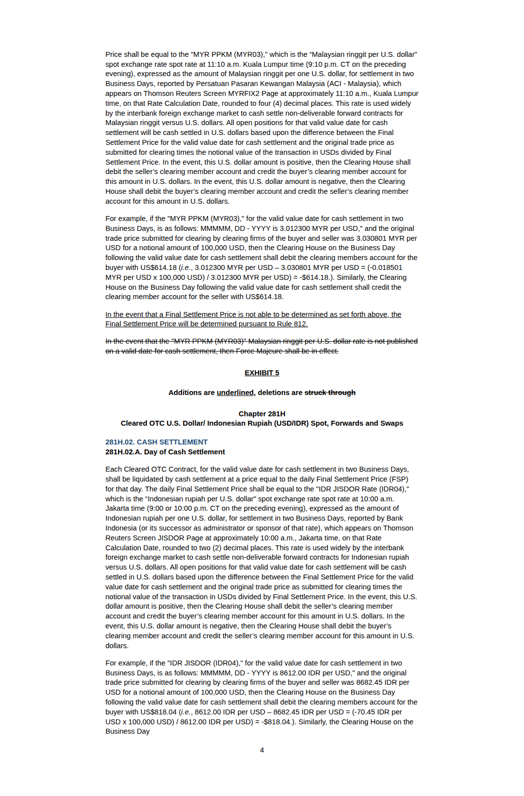Price shall be equal to the "MYR PPKM (MYR03)," which is the “Malaysian ringgit per U.S. dollar" spot exchange rate spot rate at 11:10 a.m. Kuala Lumpur time (9:10 p.m. CT on the preceding evening), expressed as the amount of Malaysian ringgit per one U.S. dollar, for settlement in two Business Days, reported by Persatuan Pasaran Kewangan Malaysia (ACI - Malaysia), which appears on Thomson Reuters Screen MYRFIX2 Page at approximately 11:10 a.m., Kuala Lumpur time, on that Rate Calculation Date, rounded to four (4) decimal places. This rate is used widely by the interbank foreign exchange market to cash settle non-deliverable forward contracts for Malaysian ringgit versus U.S. dollars. All open positions for that valid value date for cash settlement will be cash settled in U.S. dollars based upon the difference between the Final Settlement Price for the valid value date for cash settlement and the original trade price as submitted for clearing times the notional value of the transaction in USDs divided by Final Settlement Price. In the event, this U.S. dollar amount is positive, then the Clearing House shall debit the seller’s clearing member account and credit the buyer’s clearing member account for this amount in U.S. dollars. In the event, this U.S. dollar amount is negative, then the Clearing House shall debit the buyer’s clearing member account and credit the seller’s clearing member account for this amount in U.S. dollars.
For example, if the "MYR PPKM (MYR03)," for the valid value date for cash settlement in two Business Days, is as follows: MMMMM, DD - YYYY is 3.012300 MYR per USD," and the original trade price submitted for clearing by clearing firms of the buyer and seller was 3.030801 MYR per USD for a notional amount of 100,000 USD, then the Clearing House on the Business Day following the valid value date for cash settlement shall debit the clearing members account for the buyer with US$614.18 (i.e., 3.012300 MYR per USD – 3.030801 MYR per USD = (-0.018501 MYR per USD x 100,000 USD) / 3.012300 MYR per USD) = -$614.18.). Similarly, the Clearing House on the Business Day following the valid value date for cash settlement shall credit the clearing member account for the seller with US$614.18.
In the event that a Final Settlement Price is not able to be determined as set forth above, the Final Settlement Price will be determined pursuant to Rule 812.
In the event that the "MYR PPKM (MYR03)" Malaysian ringgit per U.S. dollar rate is not published on a valid date for cash settlement, then Force Majeure shall be in effect.
EXHIBIT 5
Additions are underlined, deletions are struck through
Chapter 281H
Cleared OTC U.S. Dollar/ Indonesian Rupiah (USD/IDR) Spot, Forwards and Swaps
281H.02. CASH SETTLEMENT
281H.02.A. Day of Cash Settlement
Each Cleared OTC Contract, for the valid value date for cash settlement in two Business Days, shall be liquidated by cash settlement at a price equal to the daily Final Settlement Price (FSP) for that day. The daily Final Settlement Price shall be equal to the "IDR JISDOR Rate (IDR04)," which is the “Indonesian rupiah per U.S. dollar" spot exchange rate spot rate at 10:00 a.m. Jakarta time (9:00 or 10:00 p.m. CT on the preceding evening), expressed as the amount of Indonesian rupiah per one U.S. dollar, for settlement in two Business Days, reported by Bank Indonesia (or its successor as administrator or sponsor of that rate), which appears on Thomson Reuters Screen JISDOR Page at approximately 10:00 a.m., Jakarta time, on that Rate Calculation Date, rounded to two (2) decimal places. This rate is used widely by the interbank foreign exchange market to cash settle non-deliverable forward contracts for Indonesian rupiah versus U.S. dollars. All open positions for that valid value date for cash settlement will be cash settled in U.S. dollars based upon the difference between the Final Settlement Price for the valid value date for cash settlement and the original trade price as submitted for clearing times the notional value of the transaction in USDs divided by Final Settlement Price. In the event, this U.S. dollar amount is positive, then the Clearing House shall debit the seller’s clearing member account and credit the buyer’s clearing member account for this amount in U.S. dollars. In the event, this U.S. dollar amount is negative, then the Clearing House shall debit the buyer’s clearing member account and credit the seller’s clearing member account for this amount in U.S. dollars.
For example, if the "IDR JISDOR (IDR04)," for the valid value date for cash settlement in two Business Days, is as follows: MMMMM, DD - YYYY is 8612.00 IDR per USD," and the original trade price submitted for clearing by clearing firms of the buyer and seller was 8682.45 IDR per USD for a notional amount of 100,000 USD, then the Clearing House on the Business Day following the valid value date for cash settlement shall debit the clearing members account for the buyer with US$818.04 (i.e., 8612.00 IDR per USD – 8682.45 IDR per USD = (-70.45 IDR per USD x 100,000 USD) / 8612.00 IDR per USD) = -$818.04.). Similarly, the Clearing House on the Business Day
4